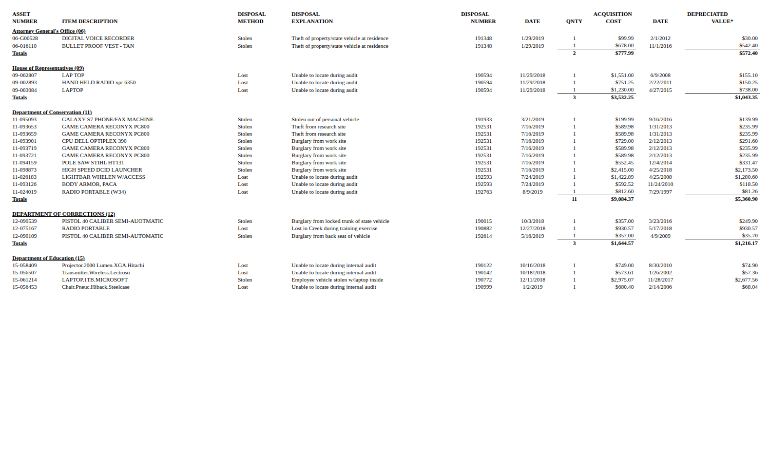| ASSET | | DISPOSAL | DISPOSAL | DISPOSAL | ACQUISITION | DEPRECIATED |
| --- | --- | --- | --- | --- | --- | --- |
| NUMBER | ITEM DESCRIPTION | METHOD | EXPLANATION | NUMBER | DATE | QNTY | COST | DATE | VALUE* |
| Attorney General's Office (06) |
| 06-G00528 | DIGITAL VOICE RECORDER | Stolen | Theft of property/state vehicle at residence | 191348 | 1/29/2019 | 1 | $99.99 | 2/1/2012 | $30.00 |
| 06-016110 | BULLET PROOF VEST - TAN | Stolen | Theft of property/state vehicle at residence | 191348 | 1/29/2019 | 1 | $678.00 | 11/1/2016 | $542.40 |
| Totals | | | | | | 2 | $777.99 | | $572.40 |
| House of Representatives (09) |
| 09-002807 | LAP TOP | Lost | Unable to locate during audit | 190594 | 11/29/2018 | 1 | $1,551.00 | 6/9/2008 | $155.10 |
| 09-002893 | HAND HELD RADIO xpr 6350 | Lost | Unable to locate during audit | 190594 | 11/29/2018 | 1 | $751.25 | 2/22/2011 | $150.25 |
| 09-003084 | LAPTOP | Lost | Unable to locate during audit | 190594 | 11/29/2018 | 1 | $1,230.00 | 4/27/2015 | $738.00 |
| Totals | | | | | | 3 | $3,532.25 | | $1,043.35 |
| Department of Conservation (11) |
| 11-095093 | GALAXY S7 PHONE/FAX MACHINE | Stolen | Stolen out of personal vehicle | 191933 | 3/21/2019 | 1 | $199.99 | 9/16/2016 | $139.99 |
| 11-093653 | GAME CAMERA RECONYX PC800 | Stolen | Theft from research site | 192531 | 7/16/2019 | 1 | $589.98 | 1/31/2013 | $235.99 |
| 11-093659 | GAME CAMERA RECONYX PC800 | Stolen | Theft from research site | 192531 | 7/16/2019 | 1 | $589.98 | 1/31/2013 | $235.99 |
| 11-093901 | CPU DELL OPTIPLEX 390 | Stolen | Burglary from work site | 192531 | 7/16/2019 | 1 | $729.00 | 2/12/2013 | $291.60 |
| 11-093719 | GAME CAMERA RECONYX PC800 | Stolen | Burglary from work site | 192531 | 7/16/2019 | 1 | $589.98 | 2/12/2013 | $235.99 |
| 11-093721 | GAME CAMERA RECONYX PC800 | Stolen | Burglary from work site | 192531 | 7/16/2019 | 1 | $589.98 | 2/12/2013 | $235.99 |
| 11-094159 | POLE SAW STIHL HT131 | Stolen | Burglary from work site | 192531 | 7/16/2019 | 1 | $552.45 | 12/4/2014 | $331.47 |
| 11-098873 | HIGH SPEED DCID LAUNCHER | Stolen | Burglary from work site | 192531 | 7/16/2019 | 1 | $2,415.00 | 4/25/2018 | $2,173.50 |
| 11-026183 | LIGHTBAR WHELEN W/ACCESS | Lost | Unable to locate during audit | 192593 | 7/24/2019 | 1 | $1,422.89 | 4/25/2008 | $1,280.60 |
| 11-093126 | BODY ARMOR, PACA | Lost | Unable to locate during audit | 192593 | 7/24/2019 | 1 | $592.52 | 11/24/2010 | $118.50 |
| 11-024019 | RADIO PORTABLE (W34) | Lost | Unable to locate during audit | 192763 | 8/9/2019 | 1 | $812.60 | 7/29/1997 | $81.26 |
| Totals | | | | | | 11 | $9,084.37 | | $5,360.90 |
| DEPARTMENT OF CORRECTIONS (12) |
| 12-090539 | PISTOL 40 CALIBER SEMI-AUOTMATIC | Stolen | Burglary from locked trunk of state vehicle | 190015 | 10/3/2018 | 1 | $357.00 | 3/23/2016 | $249.90 |
| 12-075167 | RADIO PORTABLE | Lost | Lost in Creek during training exercise | 190882 | 12/27/2018 | 1 | $930.57 | 5/17/2018 | $930.57 |
| 12-090109 | PISTOL 40 CALIBER SEMI-AUTOMATIC | Stolen | Burglary from back seat of vehicle | 192614 | 5/16/2019 | 1 | $357.00 | 4/9/2009 | $35.70 |
| Totals | | | | | | 3 | $1,644.57 | | $1,216.17 |
| Department of Education (15) |
| 15-058409 | Projector.2000 Lumen.XGA.Hitachi | Lost | Unable to locate during internal audit | 190122 | 10/16/2018 | 1 | $749.00 | 8/30/2010 | $74.90 |
| 15-056507 | Transmitter.Wireless.Lectroso | Lost | Unable to locate during internal audit | 190142 | 10/18/2018 | 1 | $573.61 | 1/26/2002 | $57.36 |
| 15-061214 | LAPTOP.1TB.MICROSOFT | Stolen | Employee vehicle stolen w/laptop inside | 190772 | 12/11/2018 | 1 | $2,975.07 | 11/28/2017 | $2,677.56 |
| 15-056453 | Chair.Pneuc.Hiback.Steelcase | Lost | Unable to locate during internal audit | 190999 | 1/2/2019 | 1 | $680.40 | 2/14/2006 | $68.04 |